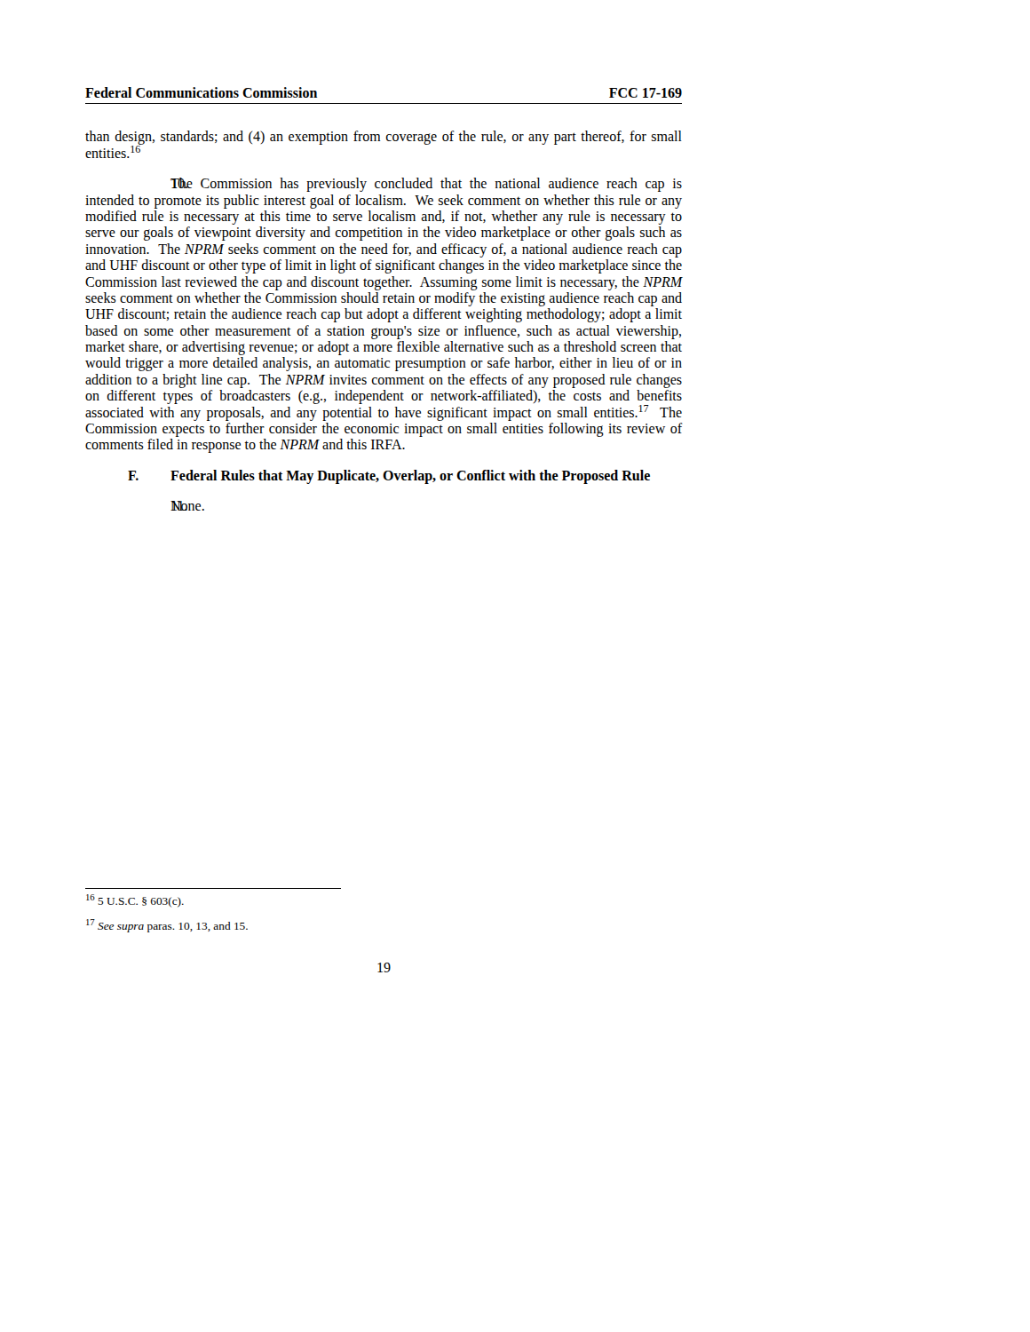Federal Communications Commission
FCC 17-169
than design, standards; and (4) an exemption from coverage of the rule, or any part thereof, for small entities.16
10. The Commission has previously concluded that the national audience reach cap is intended to promote its public interest goal of localism. We seek comment on whether this rule or any modified rule is necessary at this time to serve localism and, if not, whether any rule is necessary to serve our goals of viewpoint diversity and competition in the video marketplace or other goals such as innovation. The NPRM seeks comment on the need for, and efficacy of, a national audience reach cap and UHF discount or other type of limit in light of significant changes in the video marketplace since the Commission last reviewed the cap and discount together. Assuming some limit is necessary, the NPRM seeks comment on whether the Commission should retain or modify the existing audience reach cap and UHF discount; retain the audience reach cap but adopt a different weighting methodology; adopt a limit based on some other measurement of a station group's size or influence, such as actual viewership, market share, or advertising revenue; or adopt a more flexible alternative such as a threshold screen that would trigger a more detailed analysis, an automatic presumption or safe harbor, either in lieu of or in addition to a bright line cap. The NPRM invites comment on the effects of any proposed rule changes on different types of broadcasters (e.g., independent or network-affiliated), the costs and benefits associated with any proposals, and any potential to have significant impact on small entities.17 The Commission expects to further consider the economic impact on small entities following its review of comments filed in response to the NPRM and this IRFA.
F. Federal Rules that May Duplicate, Overlap, or Conflict with the Proposed Rule
11. None.
16 5 U.S.C. § 603(c).
17 See supra paras. 10, 13, and 15.
19